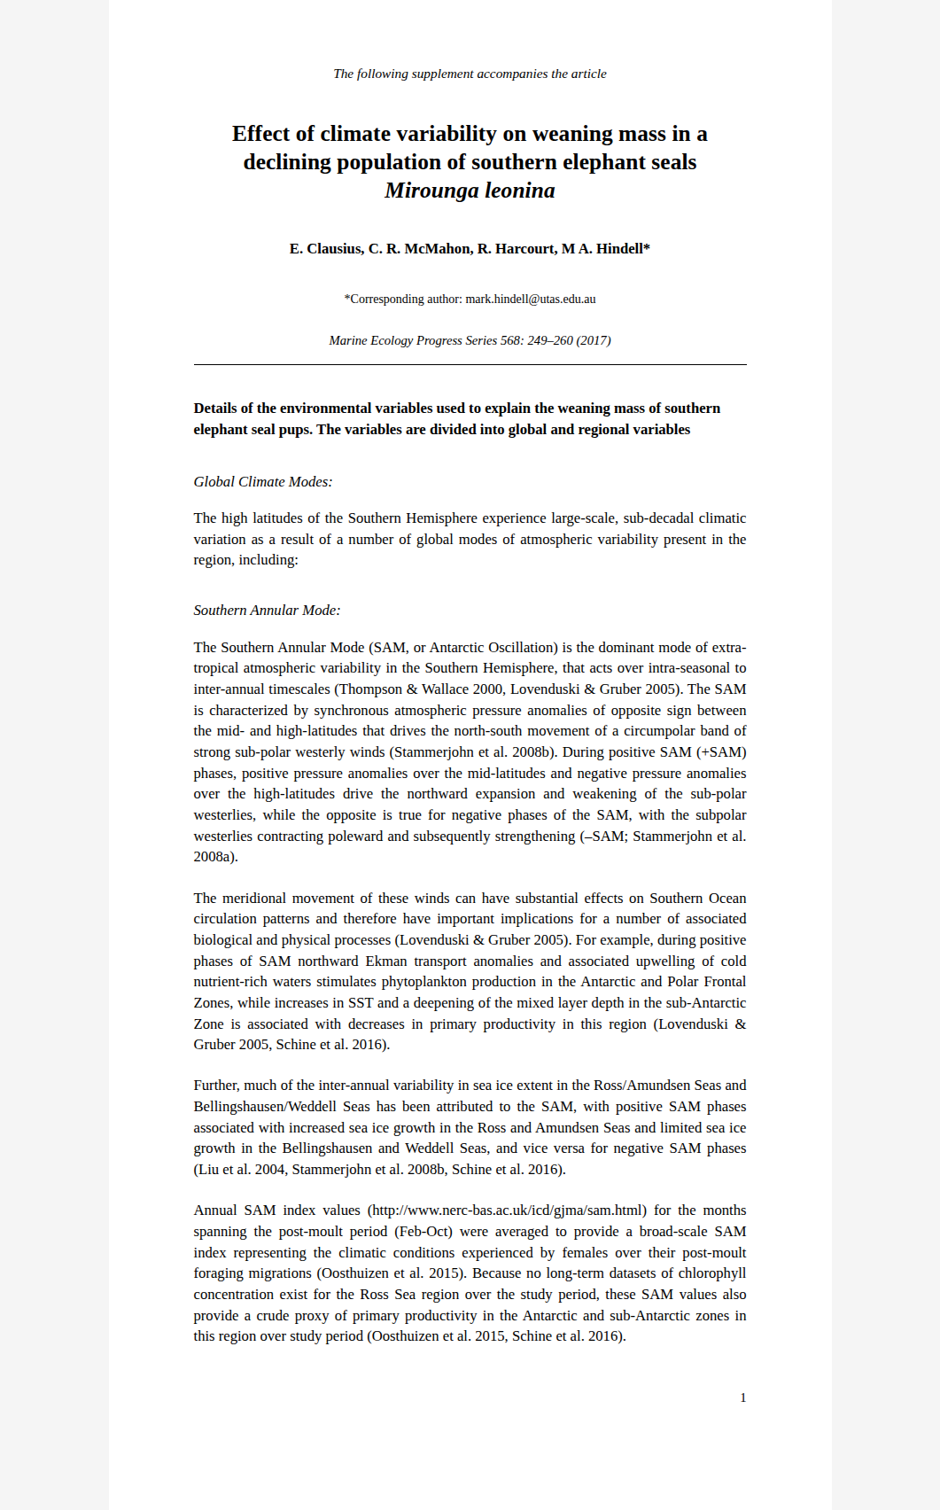The following supplement accompanies the article
Effect of climate variability on weaning mass in a declining population of southern elephant seals Mirounga leonina
E. Clausius, C. R. McMahon, R. Harcourt, M A. Hindell*
*Corresponding author: mark.hindell@utas.edu.au
Marine Ecology Progress Series 568: 249–260 (2017)
Details of the environmental variables used to explain the weaning mass of southern elephant seal pups. The variables are divided into global and regional variables
Global Climate Modes:
The high latitudes of the Southern Hemisphere experience large-scale, sub-decadal climatic variation as a result of a number of global modes of atmospheric variability present in the region, including:
Southern Annular Mode:
The Southern Annular Mode (SAM, or Antarctic Oscillation) is the dominant mode of extra-tropical atmospheric variability in the Southern Hemisphere, that acts over intra-seasonal to inter-annual timescales (Thompson & Wallace 2000, Lovenduski & Gruber 2005). The SAM is characterized by synchronous atmospheric pressure anomalies of opposite sign between the mid- and high-latitudes that drives the north-south movement of a circumpolar band of strong sub-polar westerly winds (Stammerjohn et al. 2008b). During positive SAM (+SAM) phases, positive pressure anomalies over the mid-latitudes and negative pressure anomalies over the high-latitudes drive the northward expansion and weakening of the sub-polar westerlies, while the opposite is true for negative phases of the SAM, with the subpolar westerlies contracting poleward and subsequently strengthening (–SAM; Stammerjohn et al. 2008a).
The meridional movement of these winds can have substantial effects on Southern Ocean circulation patterns and therefore have important implications for a number of associated biological and physical processes (Lovenduski & Gruber 2005). For example, during positive phases of SAM northward Ekman transport anomalies and associated upwelling of cold nutrient-rich waters stimulates phytoplankton production in the Antarctic and Polar Frontal Zones, while increases in SST and a deepening of the mixed layer depth in the sub-Antarctic Zone is associated with decreases in primary productivity in this region (Lovenduski & Gruber 2005, Schine et al. 2016).
Further, much of the inter-annual variability in sea ice extent in the Ross/Amundsen Seas and Bellingshausen/Weddell Seas has been attributed to the SAM, with positive SAM phases associated with increased sea ice growth in the Ross and Amundsen Seas and limited sea ice growth in the Bellingshausen and Weddell Seas, and vice versa for negative SAM phases (Liu et al. 2004, Stammerjohn et al. 2008b, Schine et al. 2016).
Annual SAM index values (http://www.nerc-bas.ac.uk/icd/gjma/sam.html) for the months spanning the post-moult period (Feb-Oct) were averaged to provide a broad-scale SAM index representing the climatic conditions experienced by females over their post-moult foraging migrations (Oosthuizen et al. 2015). Because no long-term datasets of chlorophyll concentration exist for the Ross Sea region over the study period, these SAM values also provide a crude proxy of primary productivity in the Antarctic and sub-Antarctic zones in this region over study period (Oosthuizen et al. 2015, Schine et al. 2016).
1